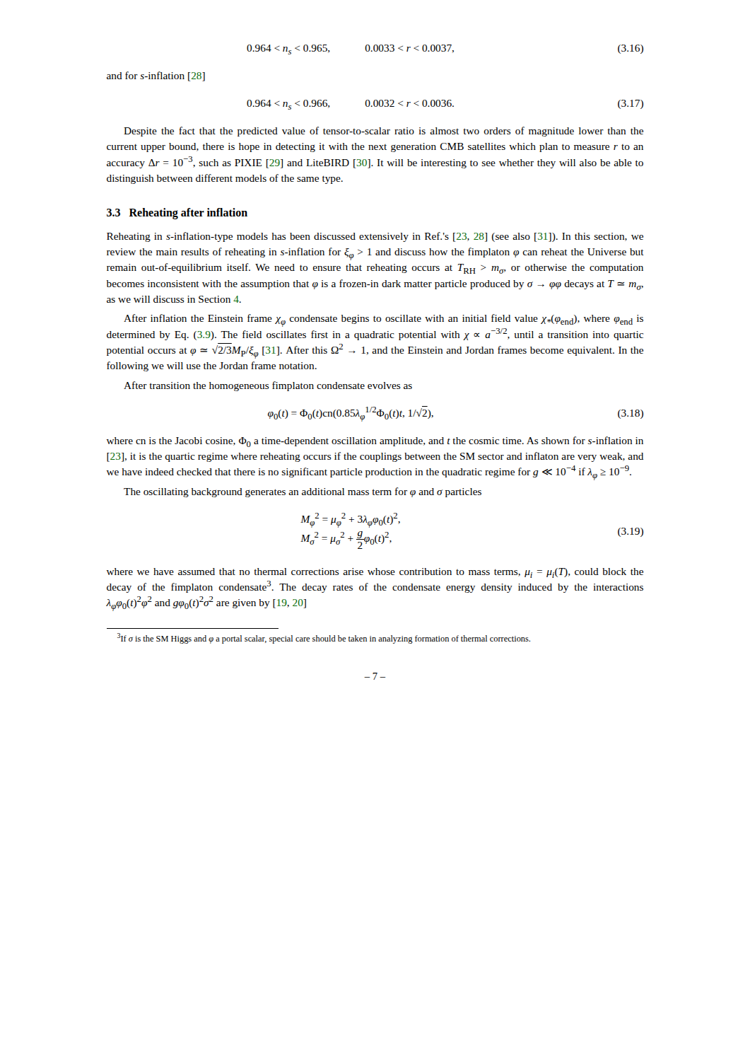0.964 < ns < 0.965, 0.0033 < r < 0.0037,
(3.16)
and for s-inflation [28]
0.964 < ns < 0.966, 0.0032 < r < 0.0036.
(3.17)
Despite the fact that the predicted value of tensor-to-scalar ratio is almost two orders of magnitude lower than the current upper bound, there is hope in detecting it with the next generation CMB satellites which plan to measure r to an accuracy Δr = 10−3, such as PIXIE [29] and LiteBIRD [30]. It will be interesting to see whether they will also be able to distinguish between different models of the same type.
3.3 Reheating after inflation
Reheating in s-inflation-type models has been discussed extensively in Ref.'s [23, 28] (see also [31]). In this section, we review the main results of reheating in s-inflation for ξφ > 1 and discuss how the fimplaton φ can reheat the Universe but remain out-of-equilibrium itself. We need to ensure that reheating occurs at TRH > mσ, or otherwise the computation becomes inconsistent with the assumption that φ is a frozen-in dark matter particle produced by σ → φφ decays at T ≃ mσ, as we will discuss in Section 4.
After inflation the Einstein frame χφ condensate begins to oscillate with an initial field value χ*(φend), where φend is determined by Eq. (3.9). The field oscillates first in a quadratic potential with χ ∝ a−3/2, until a transition into quartic potential occurs at φ ≃ √2/3 MP/ξφ [31]. After this Ω2 → 1, and the Einstein and Jordan frames become equivalent. In the following we will use the Jordan frame notation.
After transition the homogeneous fimplaton condensate evolves as
φ0(t) = Φ0(t)cn(0.85λφ1/2Φ0(t)t, 1/√2),
(3.18)
where cn is the Jacobi cosine, Φ0 a time-dependent oscillation amplitude, and t the cosmic time. As shown for s-inflation in [23], it is the quartic regime where reheating occurs if the couplings between the SM sector and inflaton are very weak, and we have indeed checked that there is no significant particle production in the quadratic regime for g ≪ 10−4 if λφ ≥ 10−9.
The oscillating background generates an additional mass term for φ and σ particles
Mφ2 = μφ2 + 3λφφ0(t)2, Mσ2 = μσ2 + g 2 φ0(t)2,
(3.19)
where we have assumed that no thermal corrections arise whose contribution to mass terms, μi = μi(T), could block the decay of the fimplaton condensate3. The decay rates of the condensate energy density induced by the interactions λφφ0(t)2φ2 and gφ0(t)2σ2 are given by [19, 20]
3If σ is the SM Higgs and φ a portal scalar, special care should be taken in analyzing formation of thermal corrections.
– 7 –